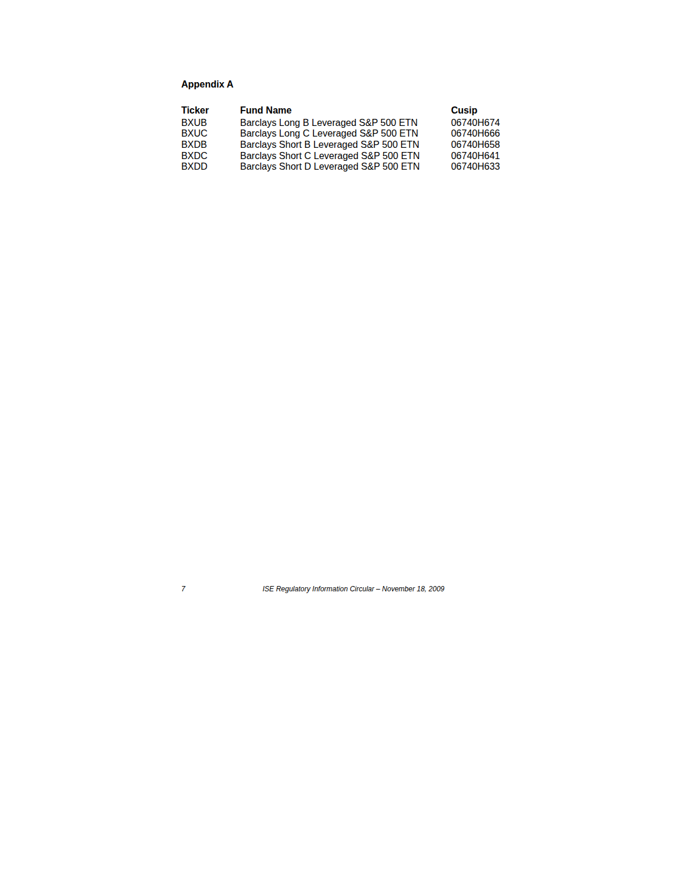Appendix A
| Ticker | Fund Name | Cusip |
| --- | --- | --- |
| BXUB | Barclays Long B Leveraged S&P 500 ETN | 06740H674 |
| BXUC | Barclays Long C Leveraged S&P 500 ETN | 06740H666 |
| BXDB | Barclays Short B Leveraged S&P 500 ETN | 06740H658 |
| BXDC | Barclays Short C Leveraged S&P 500 ETN | 06740H641 |
| BXDD | Barclays Short D Leveraged S&P 500 ETN | 06740H633 |
7
ISE Regulatory Information Circular – November 18, 2009